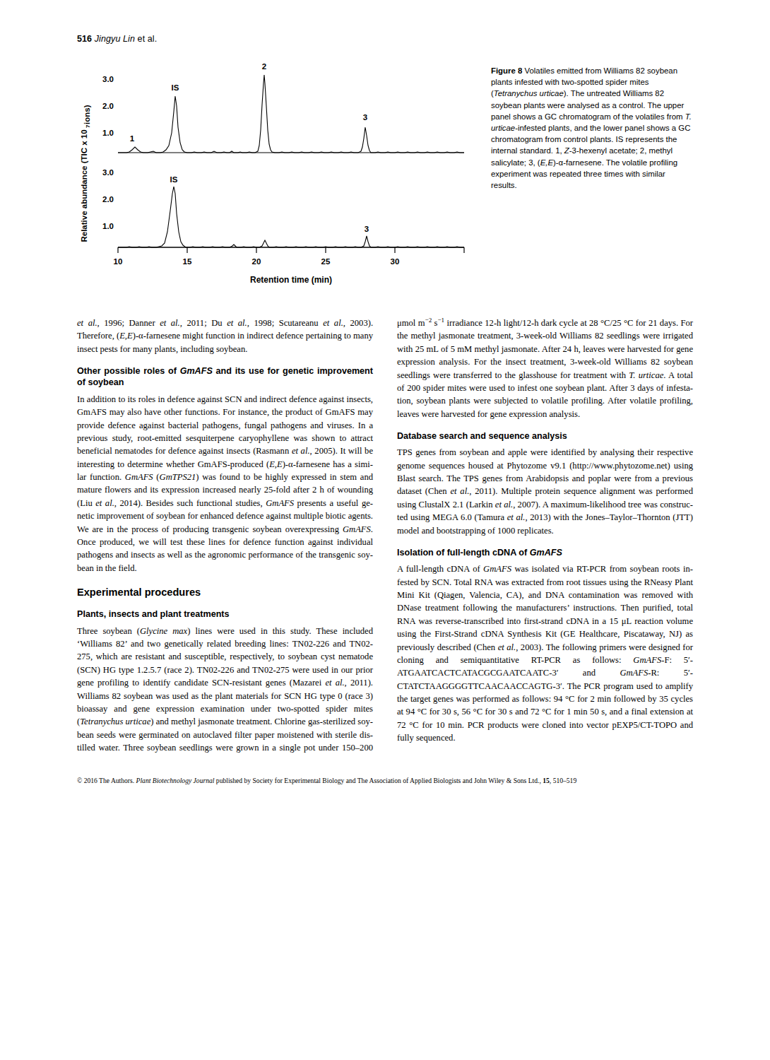516 Jingyu Lin et al.
Relative abundance (TIC x 10 x 7 ions) 3.0 2.0 1.0 1 IS 2 3 3.0 2.0 1.0 IS 3 10 15 20 25 30 Retention time (min)
Figure 8 Volatiles emitted from Williams 82 soybean plants infested with two-spotted spider mites (Tetranychus urticae). The untreated Williams 82 soybean plants were analysed as a control. The upper panel shows a GC chromatogram of the volatiles from T. urticae-infested plants, and the lower panel shows a GC chromatogram from control plants. IS represents the internal standard. 1, Z-3-hexenyl acetate; 2, methyl salicylate; 3, (E,E)-α-farnesene. The volatile profiling experiment was repeated three times with similar results.
et al., 1996; Danner et al., 2011; Du et al., 1998; Scutareanu et al., 2003). Therefore, (E,E)-α-farnesene might function in indirect defence pertaining to many insect pests for many plants, including soybean.
Other possible roles of GmAFS and its use for genetic improvement of soybean
In addition to its roles in defence against SCN and indirect defence against insects, GmAFS may also have other functions. For instance, the product of GmAFS may provide defence against bacterial pathogens, fungal pathogens and viruses. In a previous study, root-emitted sesquiterpene caryophyllene was shown to attract beneficial nematodes for defence against insects (Rasmann et al., 2005). It will be interesting to determine whether GmAFS-produced (E,E)-α-farnesene has a similar function. GmAFS (GmTPS21) was found to be highly expressed in stem and mature flowers and its expression increased nearly 25-fold after 2 h of wounding (Liu et al., 2014). Besides such functional studies, GmAFS presents a useful genetic improvement of soybean for enhanced defence against multiple biotic agents. We are in the process of producing transgenic soybean overexpressing GmAFS. Once produced, we will test these lines for defence function against individual pathogens and insects as well as the agronomic performance of the transgenic soybean in the field.
Experimental procedures
Plants, insects and plant treatments
Three soybean (Glycine max) lines were used in this study. These included ‘Williams 82’ and two genetically related breeding lines: TN02-226 and TN02-275, which are resistant and susceptible, respectively, to soybean cyst nematode (SCN) HG type 1.2.5.7 (race 2). TN02-226 and TN02-275 were used in our prior gene profiling to identify candidate SCN-resistant genes (Mazarei et al., 2011). Williams 82 soybean was used as the plant materials for SCN HG type 0 (race 3) bioassay and gene expression examination under two-spotted spider mites (Tetranychus urticae) and methyl jasmonate treatment. Chlorine gas-sterilized soybean seeds were germinated on autoclaved filter paper moistened with sterile distilled water. Three soybean seedlings were grown in a single pot under 150–200 μmol m−2 s−1 irradiance 12-h light/12-h dark cycle at 28 °C/25 °C for 21 days. For the methyl jasmonate treatment, 3-week-old Williams 82 seedlings were irrigated with 25 mL of 5 mM methyl jasmonate. After 24 h, leaves were harvested for gene expression analysis. For the insect treatment, 3-week-old Williams 82 soybean seedlings were transferred to the glasshouse for treatment with T. urticae. A total of 200 spider mites were used to infest one soybean plant. After 3 days of infestation, soybean plants were subjected to volatile profiling. After volatile profiling, leaves were harvested for gene expression analysis.
Database search and sequence analysis
TPS genes from soybean and apple were identified by analysing their respective genome sequences housed at Phytozome v9.1 (http://www.phytozome.net) using Blast search. The TPS genes from Arabidopsis and poplar were from a previous dataset (Chen et al., 2011). Multiple protein sequence alignment was performed using ClustalX 2.1 (Larkin et al., 2007). A maximum-likelihood tree was constructed using MEGA 6.0 (Tamura et al., 2013) with the Jones–Taylor–Thornton (JTT) model and bootstrapping of 1000 replicates.
Isolation of full-length cDNA of GmAFS
A full-length cDNA of GmAFS was isolated via RT-PCR from soybean roots infested by SCN. Total RNA was extracted from root tissues using the RNeasy Plant Mini Kit (Qiagen, Valencia, CA), and DNA contamination was removed with DNase treatment following the manufacturers’ instructions. Then purified, total RNA was reverse-transcribed into first-strand cDNA in a 15 μL reaction volume using the First-Strand cDNA Synthesis Kit (GE Healthcare, Piscataway, NJ) as previously described (Chen et al., 2003). The following primers were designed for cloning and semiquantitative RT-PCR as follows: GmAFS-F: 5′-ATGAATCACTCATACGCGAATCAATC-3′ and GmAFS-R: 5′-CTATCTAAGGGGTTCAACAACCAGTG-3′. The PCR program used to amplify the target genes was performed as follows: 94 °C for 2 min followed by 35 cycles at 94 °C for 30 s, 56 °C for 30 s and 72 °C for 1 min 50 s, and a final extension at 72 °C for 10 min. PCR products were cloned into vector pEXP5/CT-TOPO and fully sequenced.
© 2016 The Authors. Plant Biotechnology Journal published by Society for Experimental Biology and The Association of Applied Biologists and John Wiley & Sons Ltd., 15, 510–519